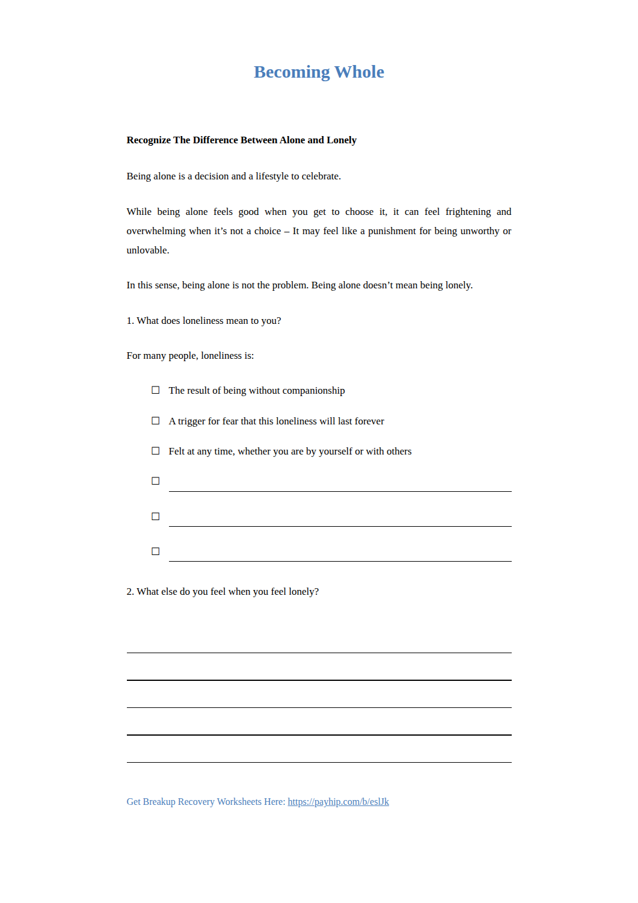Becoming Whole
Recognize The Difference Between Alone and Lonely
Being alone is a decision and a lifestyle to celebrate.
While being alone feels good when you get to choose it, it can feel frightening and overwhelming when it’s not a choice – It may feel like a punishment for being unworthy or unlovable.
In this sense, being alone is not the problem. Being alone doesn’t mean being lonely.
1. What does loneliness mean to you?
For many people, loneliness is:
The result of being without companionship
A trigger for fear that this loneliness will last forever
Felt at any time, whether you are by yourself or with others
2. What else do you feel when you feel lonely?
Get Breakup Recovery Worksheets Here: https://payhip.com/b/eslJk